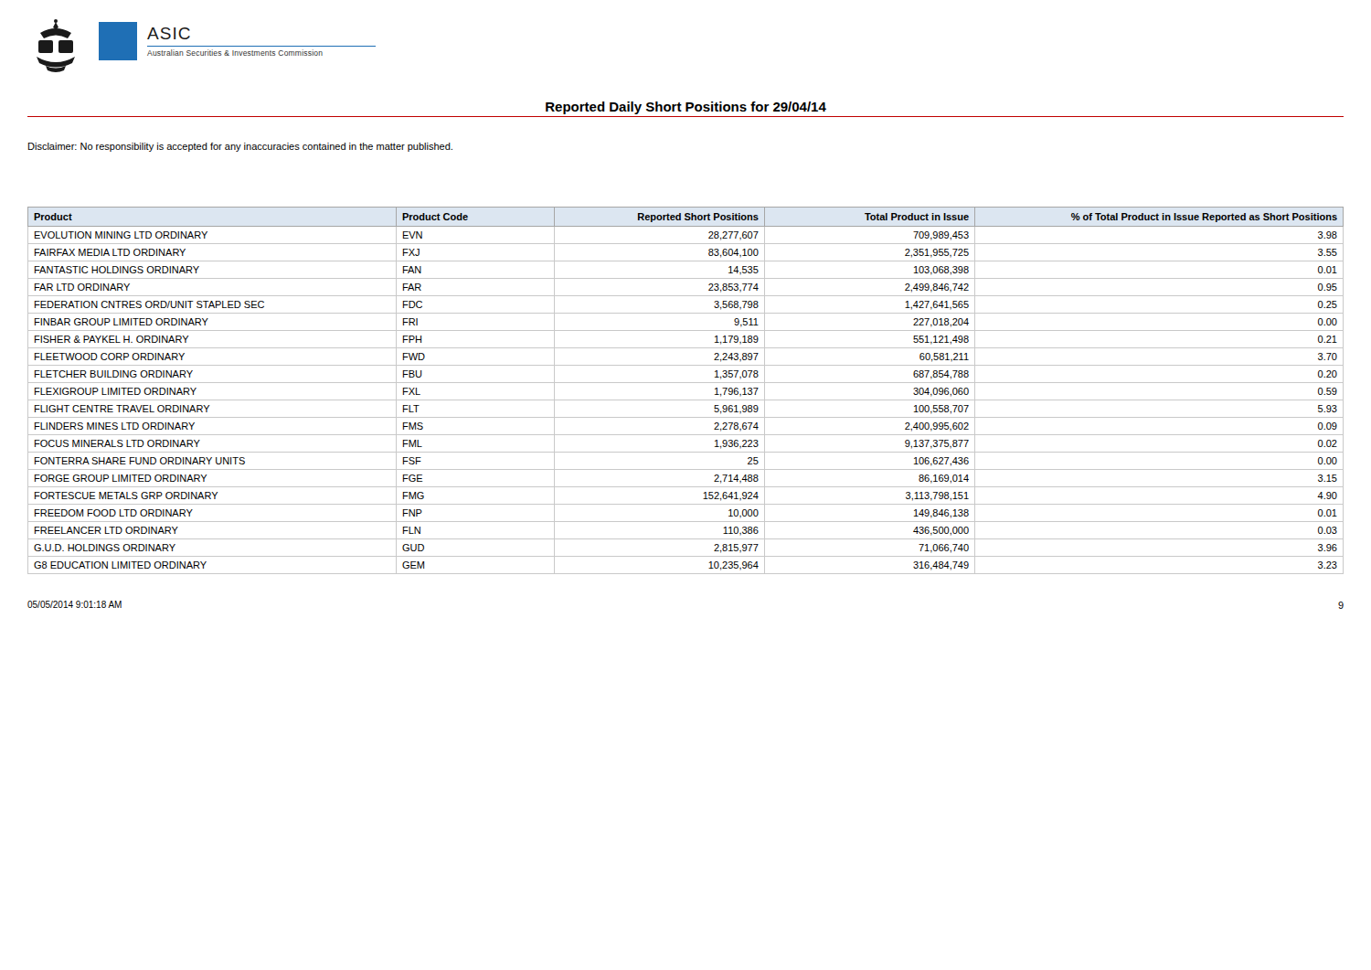ASIC
Australian Securities & Investments Commission
Reported Daily Short Positions for 29/04/14
Disclaimer: No responsibility is accepted for any inaccuracies contained in the matter published.
| Product | Product Code | Reported Short Positions | Total Product in Issue | % of Total Product in Issue Reported as Short Positions |
| --- | --- | --- | --- | --- |
| EVOLUTION MINING LTD ORDINARY | EVN | 28,277,607 | 709,989,453 | 3.98 |
| FAIRFAX MEDIA LTD ORDINARY | FXJ | 83,604,100 | 2,351,955,725 | 3.55 |
| FANTASTIC HOLDINGS ORDINARY | FAN | 14,535 | 103,068,398 | 0.01 |
| FAR LTD ORDINARY | FAR | 23,853,774 | 2,499,846,742 | 0.95 |
| FEDERATION CNTRES ORD/UNIT STAPLED SEC | FDC | 3,568,798 | 1,427,641,565 | 0.25 |
| FINBAR GROUP LIMITED ORDINARY | FRI | 9,511 | 227,018,204 | 0.00 |
| FISHER & PAYKEL H. ORDINARY | FPH | 1,179,189 | 551,121,498 | 0.21 |
| FLEETWOOD CORP ORDINARY | FWD | 2,243,897 | 60,581,211 | 3.70 |
| FLETCHER BUILDING ORDINARY | FBU | 1,357,078 | 687,854,788 | 0.20 |
| FLEXIGROUP LIMITED ORDINARY | FXL | 1,796,137 | 304,096,060 | 0.59 |
| FLIGHT CENTRE TRAVEL ORDINARY | FLT | 5,961,989 | 100,558,707 | 5.93 |
| FLINDERS MINES LTD ORDINARY | FMS | 2,278,674 | 2,400,995,602 | 0.09 |
| FOCUS MINERALS LTD ORDINARY | FML | 1,936,223 | 9,137,375,877 | 0.02 |
| FONTERRA SHARE FUND ORDINARY UNITS | FSF | 25 | 106,627,436 | 0.00 |
| FORGE GROUP LIMITED ORDINARY | FGE | 2,714,488 | 86,169,014 | 3.15 |
| FORTESCUE METALS GRP ORDINARY | FMG | 152,641,924 | 3,113,798,151 | 4.90 |
| FREEDOM FOOD LTD ORDINARY | FNP | 10,000 | 149,846,138 | 0.01 |
| FREELANCER LTD ORDINARY | FLN | 110,386 | 436,500,000 | 0.03 |
| G.U.D. HOLDINGS ORDINARY | GUD | 2,815,977 | 71,066,740 | 3.96 |
| G8 EDUCATION LIMITED ORDINARY | GEM | 10,235,964 | 316,484,749 | 3.23 |
05/05/2014 9:01:18 AM 9